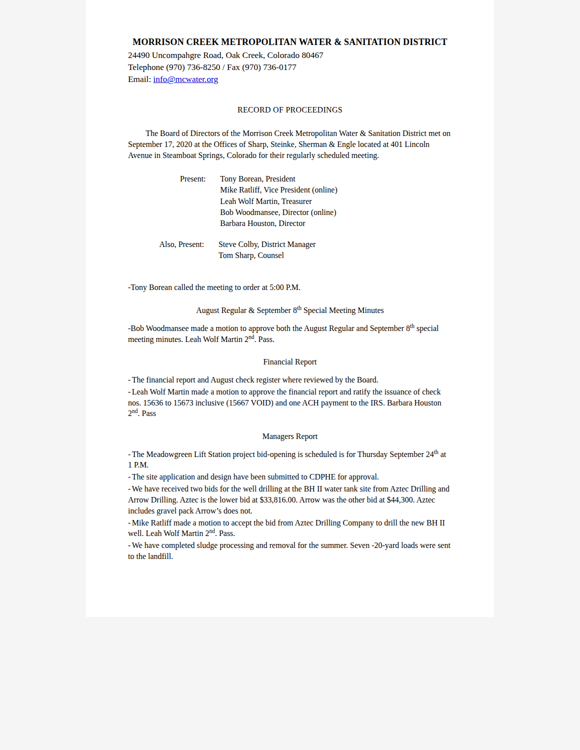MORRISON CREEK METROPOLITAN WATER & SANITATION DISTRICT
24490 Uncompahgre Road, Oak Creek, Colorado 80467
Telephone (970) 736-8250 / Fax (970) 736-0177
Email: info@mcwater.org
RECORD OF PROCEEDINGS
The Board of Directors of the Morrison Creek Metropolitan Water & Sanitation District met on September 17, 2020 at the Offices of Sharp, Steinke, Sherman & Engle located at 401 Lincoln Avenue in Steamboat Springs, Colorado for their regularly scheduled meeting.
| Present: | Tony Borean, President |
| | Mike Ratliff, Vice President (online) |
| | Leah Wolf Martin, Treasurer |
| | Bob Woodmansee, Director (online) |
| | Barbara Houston, Director |
| Also, Present: | Steve Colby, District Manager |
| | Tom Sharp, Counsel |
-Tony Borean called the meeting to order at 5:00 P.M.
August Regular & September 8th Special Meeting Minutes
-Bob Woodmansee made a motion to approve both the August Regular and September 8th special meeting minutes. Leah Wolf Martin 2nd. Pass.
Financial Report
The financial report and August check register where reviewed by the Board.
Leah Wolf Martin made a motion to approve the financial report and ratify the issuance of check nos. 15636 to 15673 inclusive (15667 VOID) and one ACH payment to the IRS. Barbara Houston 2nd. Pass
Managers Report
The Meadowgreen Lift Station project bid-opening is scheduled is for Thursday September 24th at 1 P.M.
The site application and design have been submitted to CDPHE for approval.
We have received two bids for the well drilling at the BH II water tank site from Aztec Drilling and Arrow Drilling. Aztec is the lower bid at $33,816.00. Arrow was the other bid at $44,300. Aztec includes gravel pack Arrow’s does not.
Mike Ratliff made a motion to accept the bid from Aztec Drilling Company to drill the new BH II well. Leah Wolf Martin 2nd. Pass.
We have completed sludge processing and removal for the summer. Seven -20-yard loads were sent to the landfill.